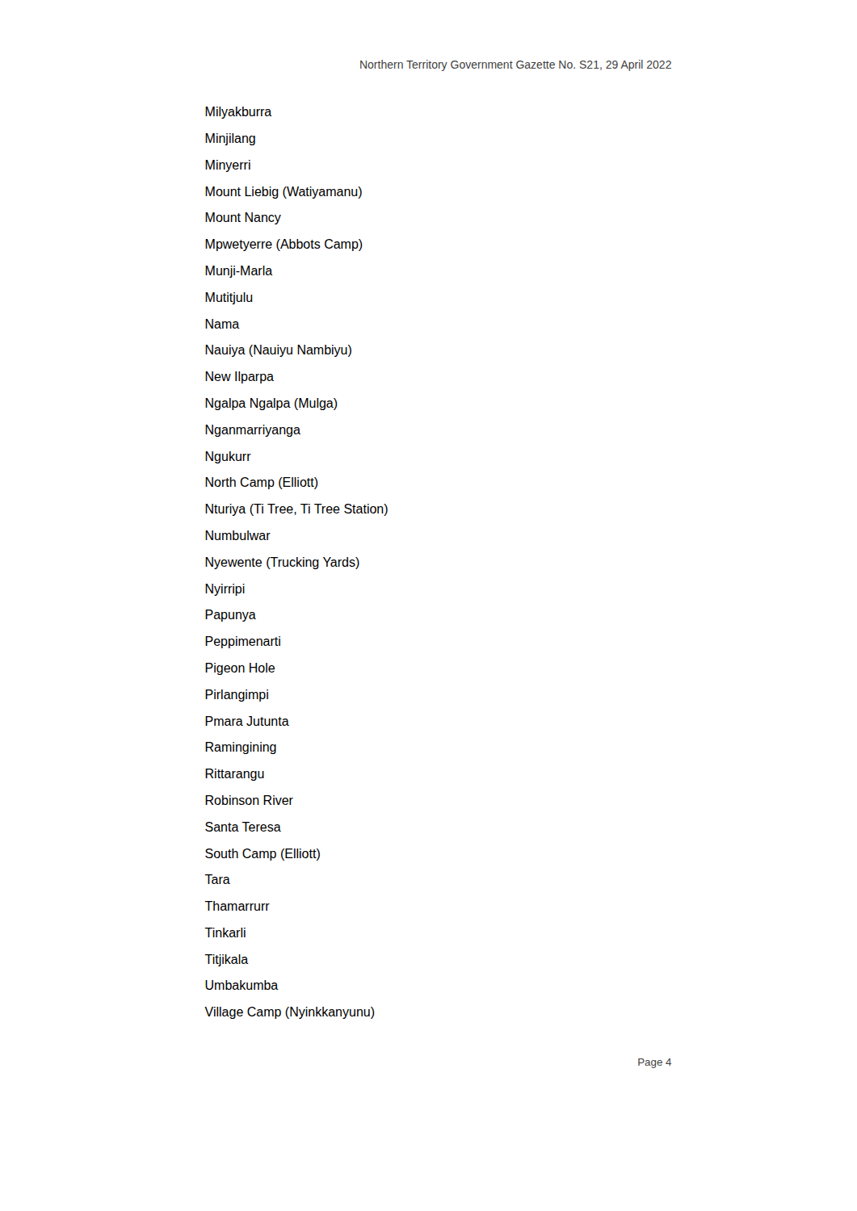Northern Territory Government Gazette No. S21, 29 April 2022
Milyakburra
Minjilang
Minyerri
Mount Liebig (Watiyamanu)
Mount Nancy
Mpwetyerre (Abbots Camp)
Munji-Marla
Mutitjulu
Nama
Nauiya (Nauiyu Nambiyu)
New Ilparpa
Ngalpa Ngalpa (Mulga)
Nganmarriyanga
Ngukurr
North Camp (Elliott)
Nturiya (Ti Tree, Ti Tree Station)
Numbulwar
Nyewente (Trucking Yards)
Nyirripi
Papunya
Peppimenarti
Pigeon Hole
Pirlangimpi
Pmara Jutunta
Ramingining
Rittarangu
Robinson River
Santa Teresa
South Camp (Elliott)
Tara
Thamarrurr
Tinkarli
Titjikala
Umbakumba
Village Camp (Nyinkkanyunu)
Page 4